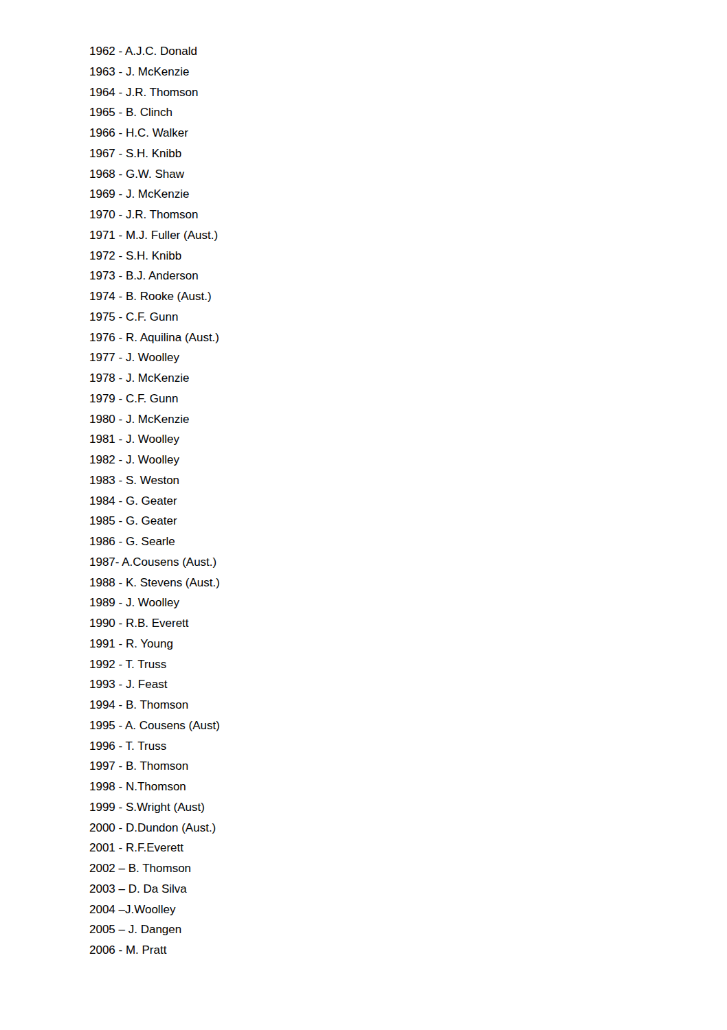1962 - A.J.C. Donald
1963 - J. McKenzie
1964 - J.R. Thomson
1965 - B. Clinch
1966 - H.C. Walker
1967 - S.H. Knibb
1968 - G.W. Shaw
1969 - J. McKenzie
1970 - J.R. Thomson
1971 - M.J. Fuller (Aust.)
1972 - S.H. Knibb
1973 - B.J. Anderson
1974 - B. Rooke (Aust.)
1975 - C.F. Gunn
1976 - R. Aquilina (Aust.)
1977 - J. Woolley
1978 - J. McKenzie
1979 - C.F. Gunn
1980 - J. McKenzie
1981 - J. Woolley
1982 - J. Woolley
1983 - S. Weston
1984 - G. Geater
1985 - G. Geater
1986 - G. Searle
1987- A.Cousens (Aust.)
1988 - K. Stevens (Aust.)
1989 - J. Woolley
1990 - R.B. Everett
1991 - R. Young
1992 - T. Truss
1993 - J. Feast
1994 - B. Thomson
1995 - A. Cousens (Aust)
1996 - T. Truss
1997 - B. Thomson
1998 - N.Thomson
1999 - S.Wright (Aust)
2000 - D.Dundon (Aust.)
2001 - R.F.Everett
2002 – B. Thomson
2003 – D. Da Silva
2004 –J.Woolley
2005 – J. Dangen
2006 - M. Pratt